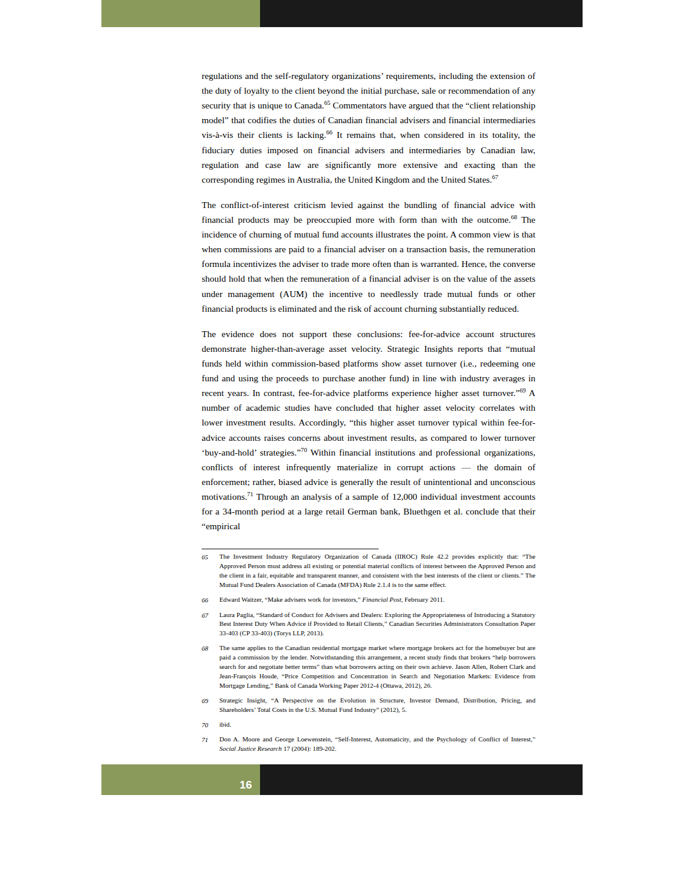regulations and the self-regulatory organizations’ requirements, including the extension of the duty of loyalty to the client beyond the initial purchase, sale or recommendation of any security that is unique to Canada.65 Commentators have argued that the “client relationship model” that codifies the duties of Canadian financial advisers and financial intermediaries vis-à-vis their clients is lacking.66 It remains that, when considered in its totality, the fiduciary duties imposed on financial advisers and intermediaries by Canadian law, regulation and case law are significantly more extensive and exacting than the corresponding regimes in Australia, the United Kingdom and the United States.67
The conflict-of-interest criticism levied against the bundling of financial advice with financial products may be preoccupied more with form than with the outcome.68 The incidence of churning of mutual fund accounts illustrates the point. A common view is that when commissions are paid to a financial adviser on a transaction basis, the remuneration formula incentivizes the adviser to trade more often than is warranted. Hence, the converse should hold that when the remuneration of a financial adviser is on the value of the assets under management (AUM) the incentive to needlessly trade mutual funds or other financial products is eliminated and the risk of account churning substantially reduced.
The evidence does not support these conclusions: fee-for-advice account structures demonstrate higher-than-average asset velocity. Strategic Insights reports that “mutual funds held within commission-based platforms show asset turnover (i.e., redeeming one fund and using the proceeds to purchase another fund) in line with industry averages in recent years. In contrast, fee-for-advice platforms experience higher asset turnover.”69 A number of academic studies have concluded that higher asset velocity correlates with lower investment results. Accordingly, “this higher asset turnover typical within fee-for-advice accounts raises concerns about investment results, as compared to lower turnover ‘buy-and-hold’ strategies.”70 Within financial institutions and professional organizations, conflicts of interest infrequently materialize in corrupt actions — the domain of enforcement; rather, biased advice is generally the result of unintentional and unconscious motivations.71 Through an analysis of a sample of 12,000 individual investment accounts for a 34-month period at a large retail German bank, Bluethgen et al. conclude that their “empirical
65
The Investment Industry Regulatory Organization of Canada (IIROC) Rule 42.2 provides explicitly that: “The Approved Person must address all existing or potential material conflicts of interest between the Approved Person and the client in a fair, equitable and transparent manner, and consistent with the best interests of the client or clients.” The Mutual Fund Dealers Association of Canada (MFDA) Rule 2.1.4 is to the same effect.
66
Edward Waitzer, “Make advisers work for investors,” Financial Post, February 2011.
67
Laura Paglia, “Standard of Conduct for Advisers and Dealers: Exploring the Appropriateness of Introducing a Statutory Best Interest Duty When Advice if Provided to Retail Clients,” Canadian Securities Administrators Consultation Paper 33-403 (CP 33-403) (Torys LLP, 2013).
68
The same applies to the Canadian residential mortgage market where mortgage brokers act for the homebuyer but are paid a commission by the lender. Notwithstanding this arrangement, a recent study finds that brokers “help borrowers search for and negotiate better terms” than what borrowers acting on their own achieve. Jason Allen, Robert Clark and Jean-François Houde, “Price Competition and Concentration in Search and Negotiation Markets: Evidence from Mortgage Lending,” Bank of Canada Working Paper 2012-4 (Ottawa, 2012), 26.
69
Strategic Insight, “A Perspective on the Evolution in Structure, Investor Demand, Distribution, Pricing, and Shareholders’ Total Costs in the U.S. Mutual Fund Industry” (2012), 5.
70
ibid.
71
Don A. Moore and George Loewenstein, “Self-Interest, Automaticity, and the Psychology of Conflict of Interest,” Social Justice Research 17 (2004): 189-202.
16